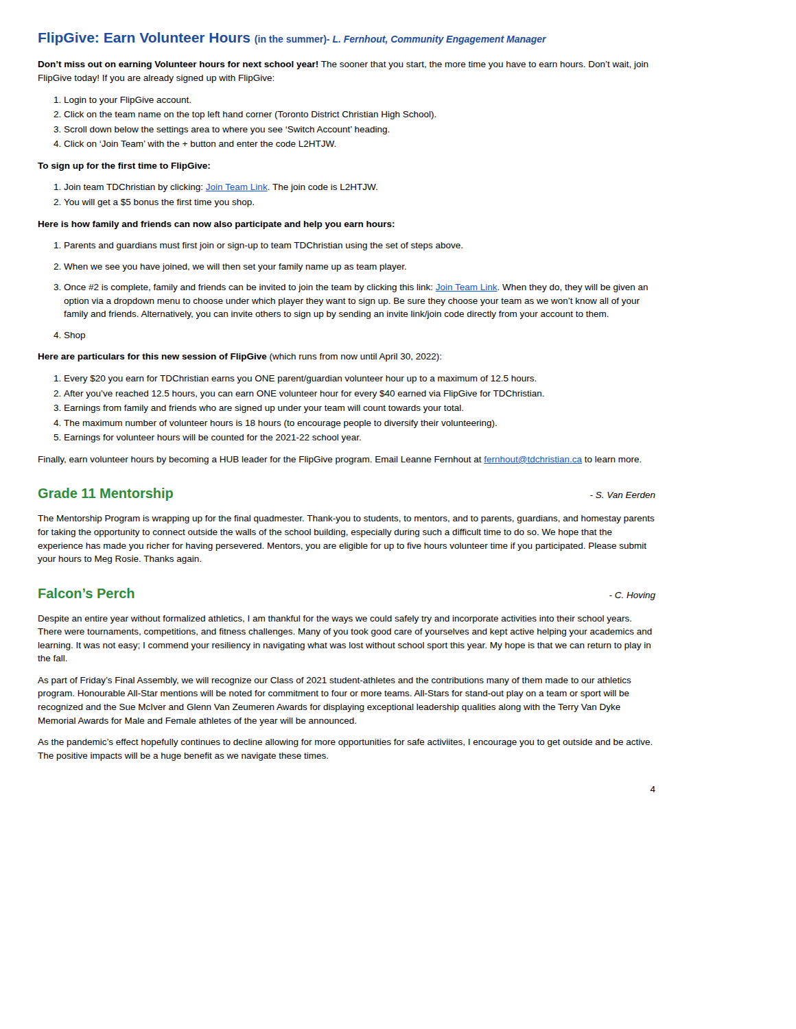FlipGive: Earn Volunteer Hours (in the summer)- L. Fernhout, Community Engagement Manager
Don’t miss out on earning Volunteer hours for next school year! The sooner that you start, the more time you have to earn hours. Don’t wait, join FlipGive today! If you are already signed up with FlipGive:
Login to your FlipGive account.
Click on the team name on the top left hand corner (Toronto District Christian High School).
Scroll down below the settings area to where you see ‘Switch Account’ heading.
Click on ‘Join Team’ with the + button and enter the code L2HTJW.
To sign up for the first time to FlipGive:
Join team TDChristian by clicking: Join Team Link. The join code is L2HTJW.
You will get a $5 bonus the first time you shop.
Here is how family and friends can now also participate and help you earn hours:
Parents and guardians must first join or sign-up to team TDChristian using the set of steps above.
When we see you have joined, we will then set your family name up as team player.
Once #2 is complete, family and friends can be invited to join the team by clicking this link: Join Team Link. When they do, they will be given an option via a dropdown menu to choose under which player they want to sign up. Be sure they choose your team as we won’t know all of your family and friends. Alternatively, you can invite others to sign up by sending an invite link/join code directly from your account to them.
Shop
Here are particulars for this new session of FlipGive (which runs from now until April 30, 2022):
Every $20 you earn for TDChristian earns you ONE parent/guardian volunteer hour up to a maximum of 12.5 hours.
After you’ve reached 12.5 hours, you can earn ONE volunteer hour for every $40 earned via FlipGive for TDChristian.
Earnings from family and friends who are signed up under your team will count towards your total.
The maximum number of volunteer hours is 18 hours (to encourage people to diversify their volunteering).
Earnings for volunteer hours will be counted for the 2021-22 school year.
Finally, earn volunteer hours by becoming a HUB leader for the FlipGive program. Email Leanne Fernhout at fernhout@tdchristian.ca to learn more.
Grade 11 Mentorship - S. Van Eerden
The Mentorship Program is wrapping up for the final quadmester. Thank-you to students, to mentors, and to parents, guardians, and homestay parents for taking the opportunity to connect outside the walls of the school building, especially during such a difficult time to do so. We hope that the experience has made you richer for having persevered. Mentors, you are eligible for up to five hours volunteer time if you participated. Please submit your hours to Meg Rosie. Thanks again.
Falcon’s Perch - C. Hoving
Despite an entire year without formalized athletics, I am thankful for the ways we could safely try and incorporate activities into their school years. There were tournaments, competitions, and fitness challenges. Many of you took good care of yourselves and kept active helping your academics and learning. It was not easy; I commend your resiliency in navigating what was lost without school sport this year. My hope is that we can return to play in the fall.
As part of Friday’s Final Assembly, we will recognize our Class of 2021 student-athletes and the contributions many of them made to our athletics program. Honourable All-Star mentions will be noted for commitment to four or more teams. All-Stars for stand-out play on a team or sport will be recognized and the Sue McIver and Glenn Van Zeumeren Awards for displaying exceptional leadership qualities along with the Terry Van Dyke Memorial Awards for Male and Female athletes of the year will be announced.
As the pandemic’s effect hopefully continues to decline allowing for more opportunities for safe activiites, I encourage you to get outside and be active. The positive impacts will be a huge benefit as we navigate these times.
4